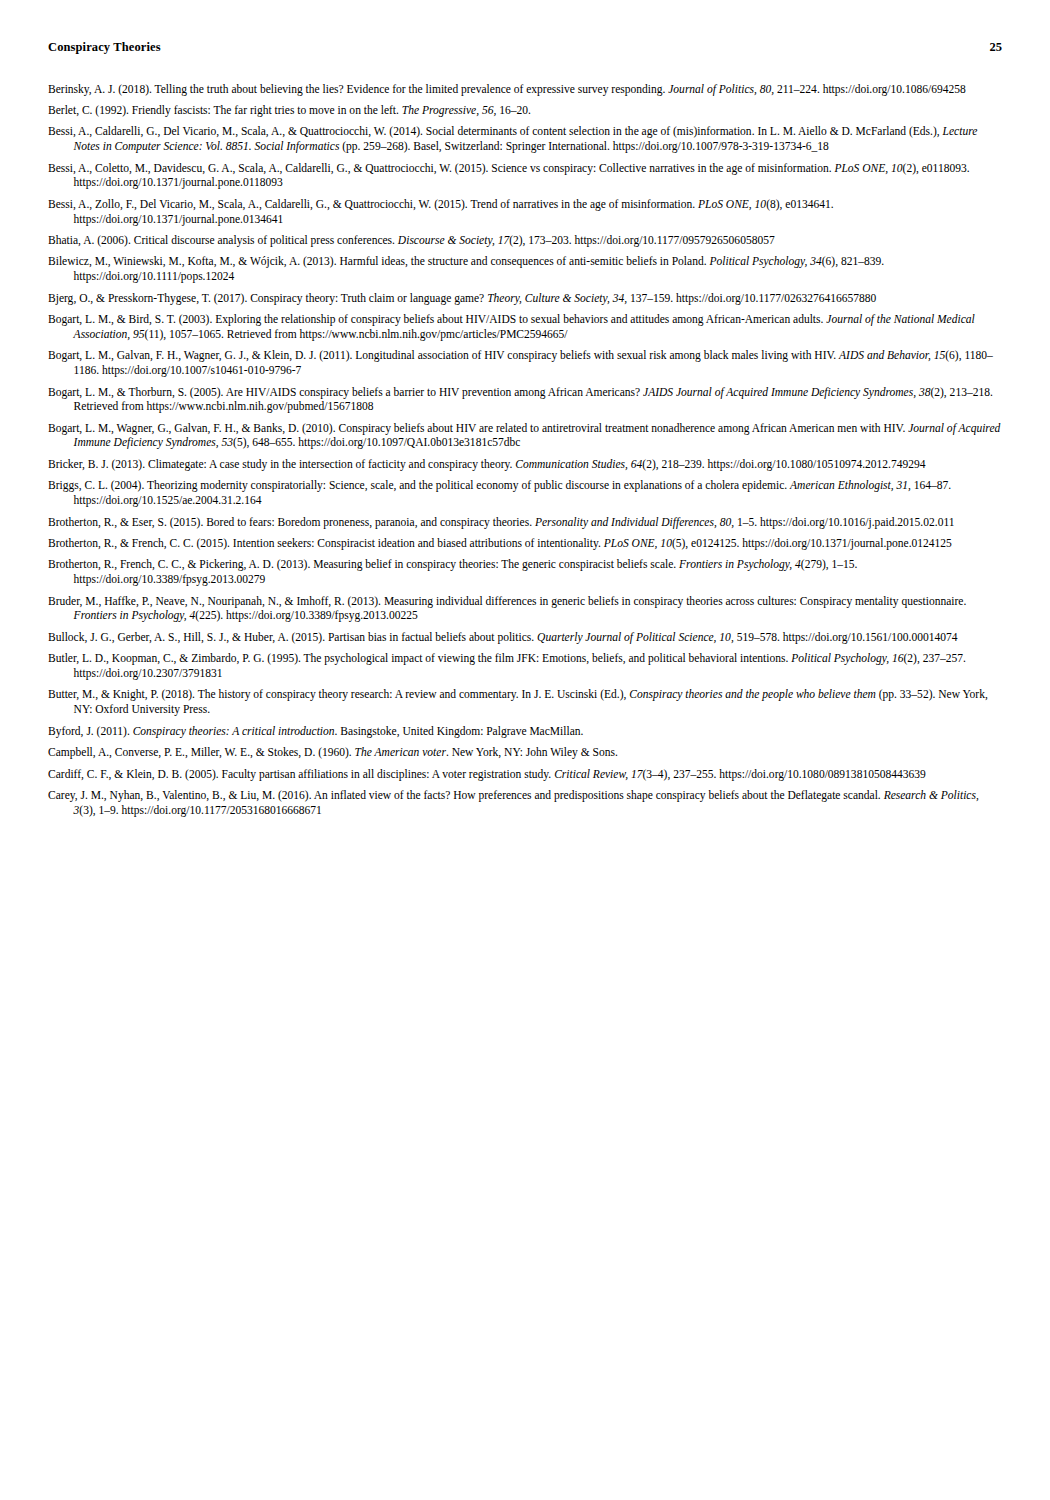Conspiracy Theories 25
Berinsky, A. J. (2018). Telling the truth about believing the lies? Evidence for the limited prevalence of expressive survey responding. Journal of Politics, 80, 211–224. https://doi.org/10.1086/694258
Berlet, C. (1992). Friendly fascists: The far right tries to move in on the left. The Progressive, 56, 16–20.
Bessi, A., Caldarelli, G., Del Vicario, M., Scala, A., & Quattrociocchi, W. (2014). Social determinants of content selection in the age of (mis)information. In L. M. Aiello & D. McFarland (Eds.), Lecture Notes in Computer Science: Vol. 8851. Social Informatics (pp. 259–268). Basel, Switzerland: Springer International. https://doi.org/10.1007/978-3-319-13734-6_18
Bessi, A., Coletto, M., Davidescu, G. A., Scala, A., Caldarelli, G., & Quattrociocchi, W. (2015). Science vs conspiracy: Collective narratives in the age of misinformation. PLoS ONE, 10(2), e0118093. https://doi.org/10.1371/journal.pone.0118093
Bessi, A., Zollo, F., Del Vicario, M., Scala, A., Caldarelli, G., & Quattrociocchi, W. (2015). Trend of narratives in the age of misinformation. PLoS ONE, 10(8), e0134641. https://doi.org/10.1371/journal.pone.0134641
Bhatia, A. (2006). Critical discourse analysis of political press conferences. Discourse & Society, 17(2), 173–203. https://doi.org/10.1177/0957926506058057
Bilewicz, M., Winiewski, M., Kofta, M., & Wójcik, A. (2013). Harmful ideas, the structure and consequences of anti-semitic beliefs in Poland. Political Psychology, 34(6), 821–839. https://doi.org/10.1111/pops.12024
Bjerg, O., & Presskorn-Thygese, T. (2017). Conspiracy theory: Truth claim or language game? Theory, Culture & Society, 34, 137–159. https://doi.org/10.1177/0263276416657880
Bogart, L. M., & Bird, S. T. (2003). Exploring the relationship of conspiracy beliefs about HIV/AIDS to sexual behaviors and attitudes among African-American adults. Journal of the National Medical Association, 95(11), 1057–1065. Retrieved from https://www.ncbi.nlm.nih.gov/pmc/articles/PMC2594665/
Bogart, L. M., Galvan, F. H., Wagner, G. J., & Klein, D. J. (2011). Longitudinal association of HIV conspiracy beliefs with sexual risk among black males living with HIV. AIDS and Behavior, 15(6), 1180–1186. https://doi.org/10.1007/s10461-010-9796-7
Bogart, L. M., & Thorburn, S. (2005). Are HIV/AIDS conspiracy beliefs a barrier to HIV prevention among African Americans? JAIDS Journal of Acquired Immune Deficiency Syndromes, 38(2), 213–218. Retrieved from https://www.ncbi.nlm.nih.gov/pubmed/15671808
Bogart, L. M., Wagner, G., Galvan, F. H., & Banks, D. (2010). Conspiracy beliefs about HIV are related to antiretroviral treatment nonadherence among African American men with HIV. Journal of Acquired Immune Deficiency Syndromes, 53(5), 648–655. https://doi.org/10.1097/QAI.0b013e3181c57dbc
Bricker, B. J. (2013). Climategate: A case study in the intersection of facticity and conspiracy theory. Communication Studies, 64(2), 218–239. https://doi.org/10.1080/10510974.2012.749294
Briggs, C. L. (2004). Theorizing modernity conspiratorially: Science, scale, and the political economy of public discourse in explanations of a cholera epidemic. American Ethnologist, 31, 164–87. https://doi.org/10.1525/ae.2004.31.2.164
Brotherton, R., & Eser, S. (2015). Bored to fears: Boredom proneness, paranoia, and conspiracy theories. Personality and Individual Differences, 80, 1–5. https://doi.org/10.1016/j.paid.2015.02.011
Brotherton, R., & French, C. C. (2015). Intention seekers: Conspiracist ideation and biased attributions of intentionality. PLoS ONE, 10(5), e0124125. https://doi.org/10.1371/journal.pone.0124125
Brotherton, R., French, C. C., & Pickering, A. D. (2013). Measuring belief in conspiracy theories: The generic conspiracist beliefs scale. Frontiers in Psychology, 4(279), 1–15. https://doi.org/10.3389/fpsyg.2013.00279
Bruder, M., Haffke, P., Neave, N., Nouripanah, N., & Imhoff, R. (2013). Measuring individual differences in generic beliefs in conspiracy theories across cultures: Conspiracy mentality questionnaire. Frontiers in Psychology, 4(225). https://doi.org/10.3389/fpsyg.2013.00225
Bullock, J. G., Gerber, A. S., Hill, S. J., & Huber, A. (2015). Partisan bias in factual beliefs about politics. Quarterly Journal of Political Science, 10, 519–578. https://doi.org/10.1561/100.00014074
Butler, L. D., Koopman, C., & Zimbardo, P. G. (1995). The psychological impact of viewing the film JFK: Emotions, beliefs, and political behavioral intentions. Political Psychology, 16(2), 237–257. https://doi.org/10.2307/3791831
Butter, M., & Knight, P. (2018). The history of conspiracy theory research: A review and commentary. In J. E. Uscinski (Ed.), Conspiracy theories and the people who believe them (pp. 33–52). New York, NY: Oxford University Press.
Byford, J. (2011). Conspiracy theories: A critical introduction. Basingstoke, United Kingdom: Palgrave MacMillan.
Campbell, A., Converse, P. E., Miller, W. E., & Stokes, D. (1960). The American voter. New York, NY: John Wiley & Sons.
Cardiff, C. F., & Klein, D. B. (2005). Faculty partisan affiliations in all disciplines: A voter registration study. Critical Review, 17(3–4), 237–255. https://doi.org/10.1080/08913810508443639
Carey, J. M., Nyhan, B., Valentino, B., & Liu, M. (2016). An inflated view of the facts? How preferences and predispositions shape conspiracy beliefs about the Deflategate scandal. Research & Politics, 3(3), 1–9. https://doi.org/10.1177/2053168016668671